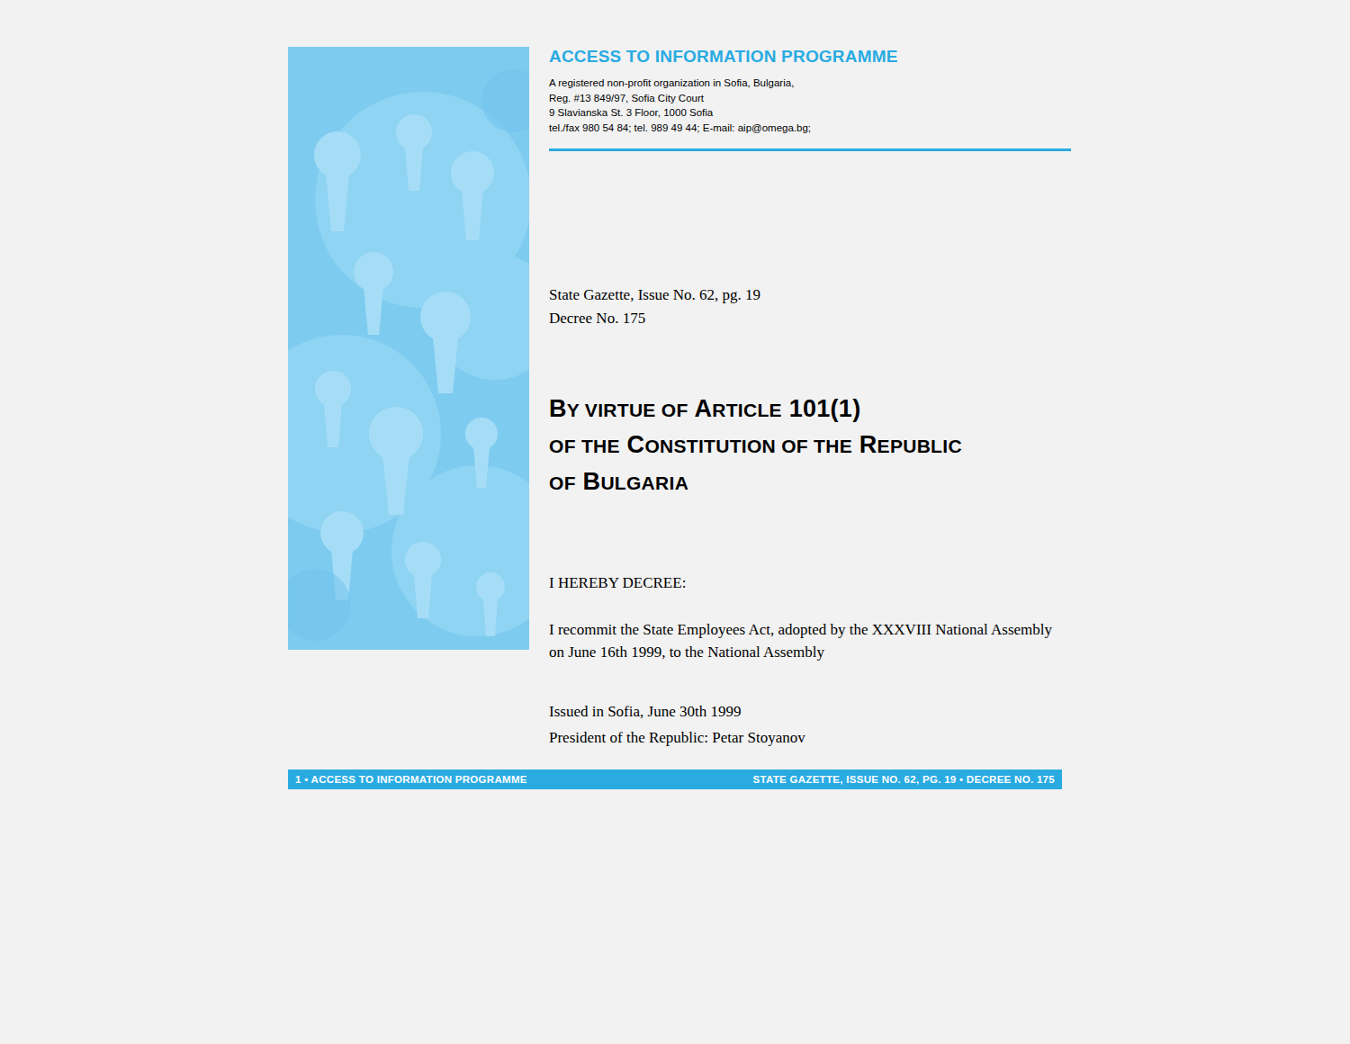ACCESS TO INFORMATION PROGRAMME
A registered non-profit organization in Sofia, Bulgaria,
Reg. #13 849/97, Sofia City Court
9 Slavianska St. 3 Floor, 1000 Sofia
tel./fax 980 54 84; tel. 989 49 44; E-mail: aip@omega.bg;
State Gazette, Issue No. 62, pg. 19
Decree No. 175
BY VIRTUE OF ARTICLE 101(1)
OF THE CONSTITUTION OF THE REPUBLIC
OF BULGARIA
I HEREBY DECREE:
I recommit the State Employees Act, adopted by the XXXVIII National Assembly on June 16th 1999, to the National Assembly
Issued in Sofia, June 30th 1999
President of the Republic: Petar Stoyanov
1 • ACCESS TO INFORMATION PROGRAMME STATE GAZETTE, ISSUE NO. 62, PG. 19 • DECREE NO. 175